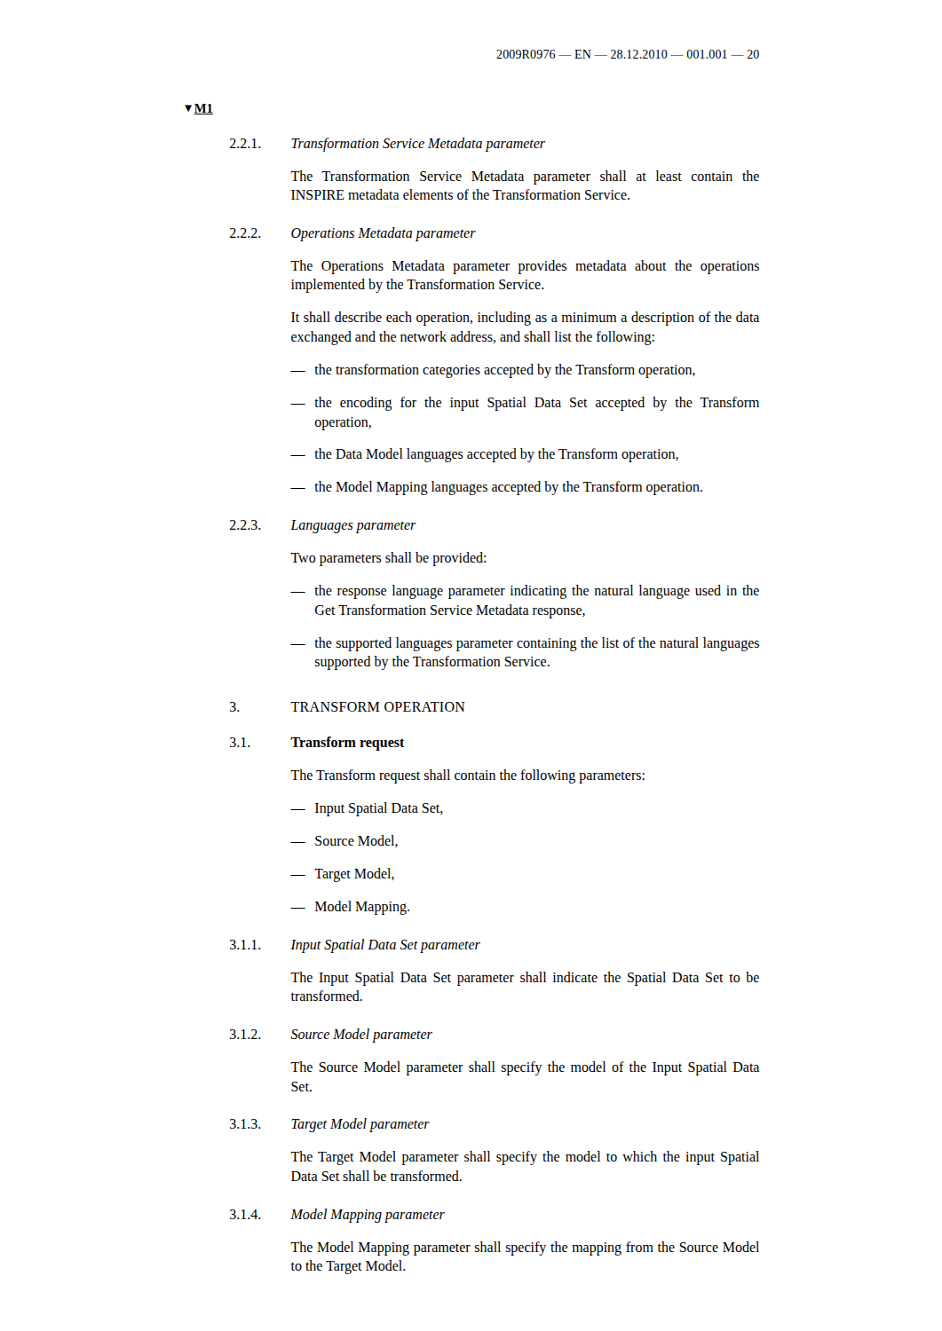2009R0976 — EN — 28.12.2010 — 001.001 — 20
▼M1
2.2.1.
Transformation Service Metadata parameter
The Transformation Service Metadata parameter shall at least contain the INSPIRE metadata elements of the Transformation Service.
2.2.2.
Operations Metadata parameter
The Operations Metadata parameter provides metadata about the operations implemented by the Transformation Service.
It shall describe each operation, including as a minimum a description of the data exchanged and the network address, and shall list the following:
the transformation categories accepted by the Transform operation,
the encoding for the input Spatial Data Set accepted by the Transform operation,
the Data Model languages accepted by the Transform operation,
the Model Mapping languages accepted by the Transform operation.
2.2.3.
Languages parameter
Two parameters shall be provided:
the response language parameter indicating the natural language used in the Get Transformation Service Metadata response,
the supported languages parameter containing the list of the natural languages supported by the Transformation Service.
3.
TRANSFORM OPERATION
3.1.
Transform request
The Transform request shall contain the following parameters:
Input Spatial Data Set,
Source Model,
Target Model,
Model Mapping.
3.1.1.
Input Spatial Data Set parameter
The Input Spatial Data Set parameter shall indicate the Spatial Data Set to be transformed.
3.1.2.
Source Model parameter
The Source Model parameter shall specify the model of the Input Spatial Data Set.
3.1.3.
Target Model parameter
The Target Model parameter shall specify the model to which the input Spatial Data Set shall be transformed.
3.1.4.
Model Mapping parameter
The Model Mapping parameter shall specify the mapping from the Source Model to the Target Model.